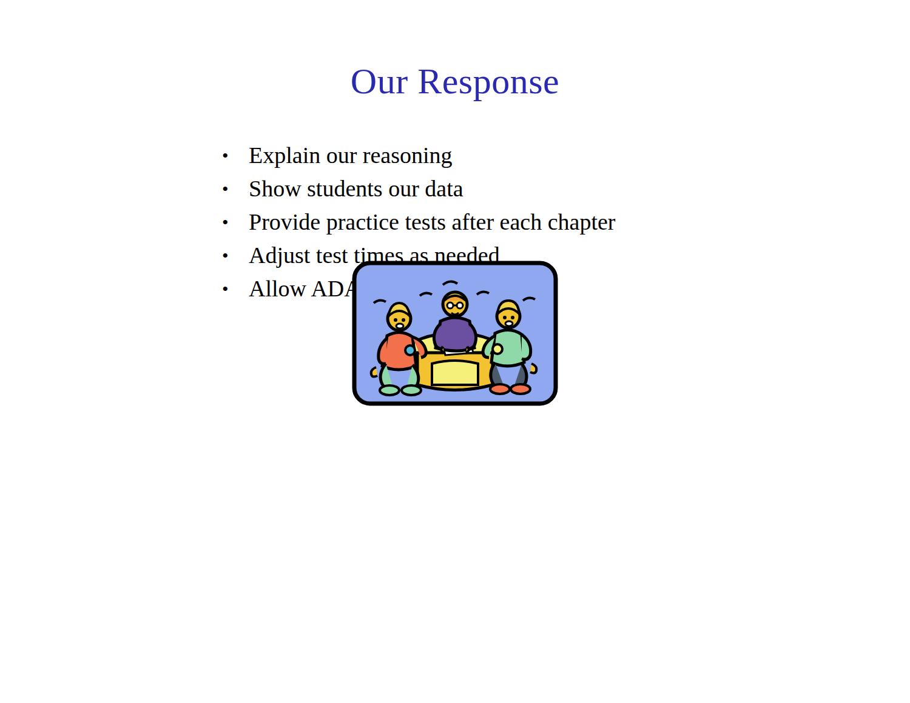Our Response
Explain our reasoning
Show students our data
Provide practice tests after each chapter
Adjust test times as needed
Allow ADA accommodations